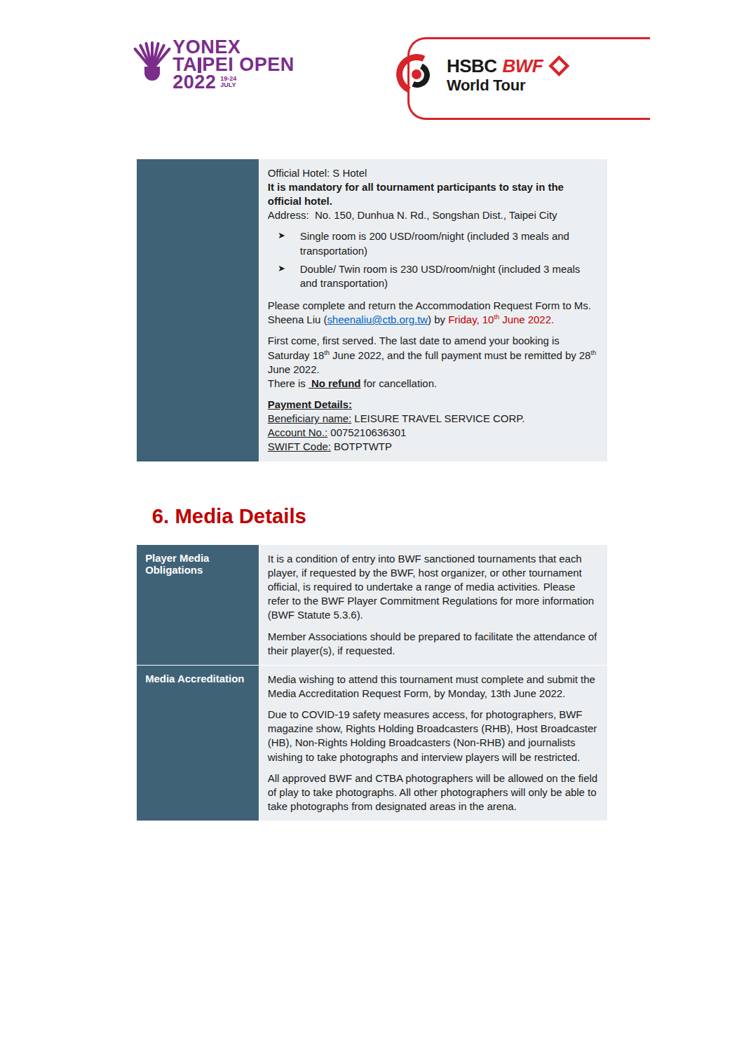YONEX
TA PEI OPEN
2022 19-24
JULY
HSBC BWF
World Tour
| | Official Hotel: S Hotel It is mandatory for all tournament participants to stay in the official hotel. Address: No. 150, Dunhua N. Rd., Songshan Dist., Taipei City Single room is 200 USD/room/night (included 3 meals and transportation ) Double/ Twin room is 230 USD/room/night (included 3 meals and transportation) Please complete and return the Accommodation Request Form to Ms. Sheena Liu ( sheenaliu@ctb.org.tw ) by Friday, 10 th June 2022. First come, first served. The last date to amend your booking is Saturday 18 th June 2022, and the full payment must be remitted by 28 th June 2022. There is No refund for cancellation. Payment Details: Beneficiary name: LEISURE TRAVEL SERVICE CORP. Account No.: 0075210636301 SWIFT Code: BOTPTWTP |
6. Media Details
| Player Media Obligations | It is a condition of entry into BWF sanctioned tournaments that each player, if requested by the BWF, host organizer, or other tournament official, is required to undertake a range of media activities. Please refer to the BWF Player Commitment Regulations for more information (BWF Statute 5.3.6). Member Associations should be prepared to facilitate the attendance of their player(s), if requested. |
| Media Accreditation | Media wishing to attend this tournament must complete and submit the Media Accreditation Request Form, by Monday, 13th June 2022. Due to COVID-19 safety measures access, for photographers, BWF magazine show, Rights Holding Broadcasters (RHB), Host Broadcaster (HB), Non-Rights Holding Broadcasters (Non-RHB) and journalists wishing to take photographs and interview players will be restricted. All approved BWF and CTBA photographers will be allowed on the field of play to take photographs. All other photographers will only be able to take photographs from designated areas in the arena. |